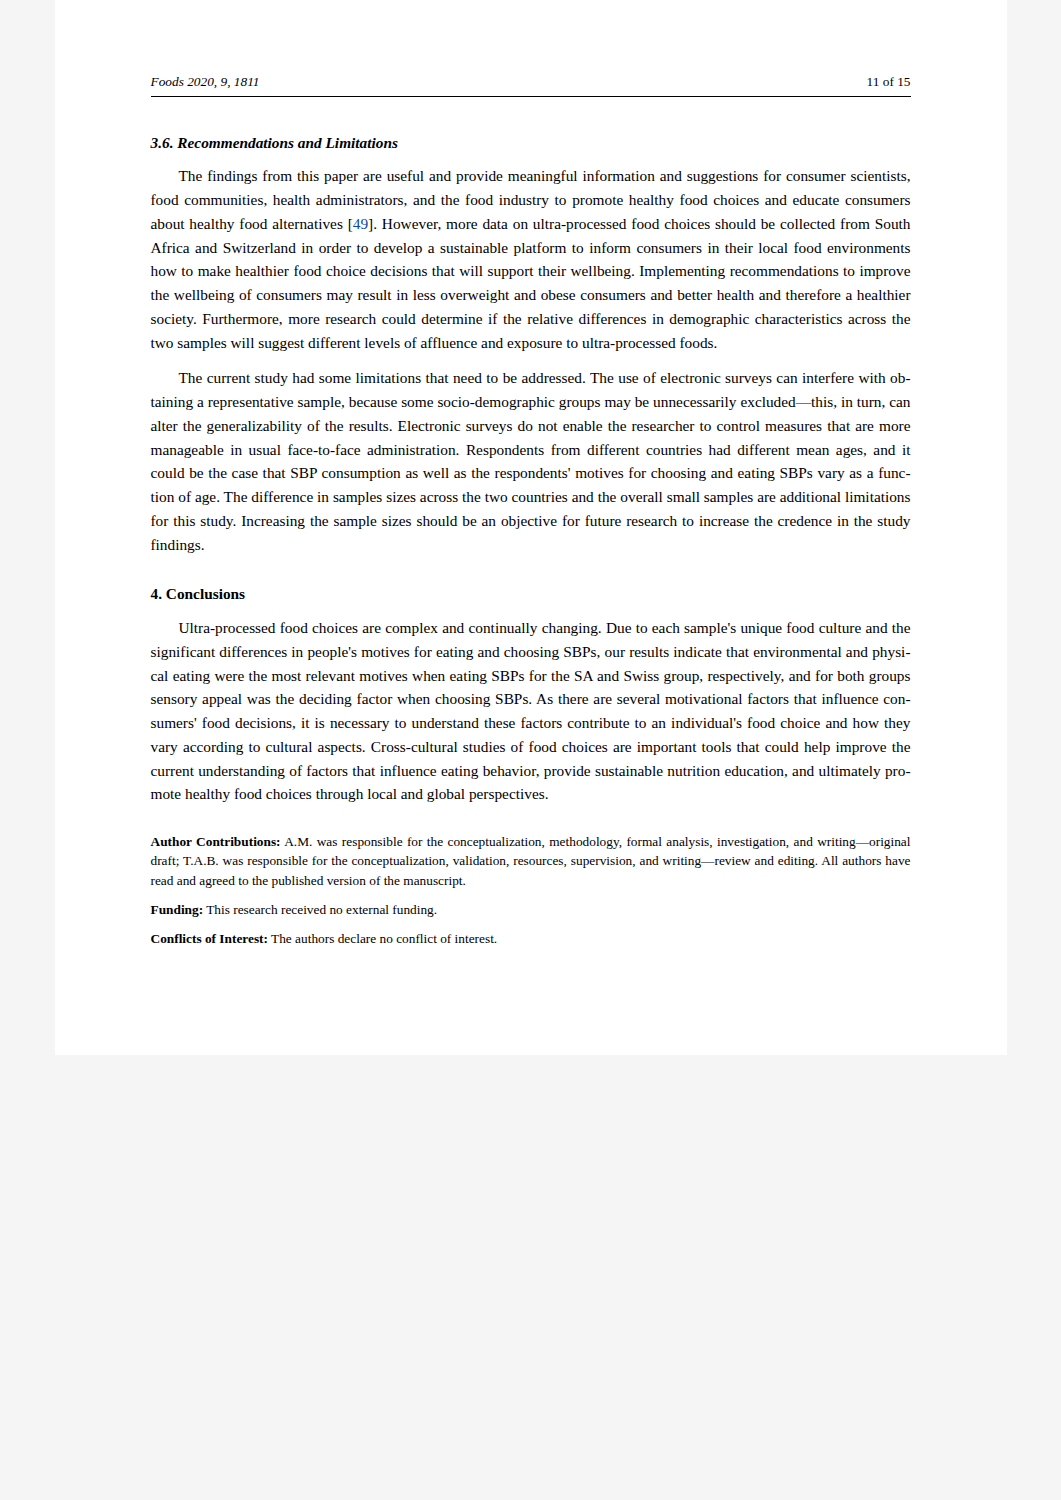Foods 2020, 9, 1811 11 of 15
3.6. Recommendations and Limitations
The findings from this paper are useful and provide meaningful information and suggestions for consumer scientists, food communities, health administrators, and the food industry to promote healthy food choices and educate consumers about healthy food alternatives [49]. However, more data on ultra-processed food choices should be collected from South Africa and Switzerland in order to develop a sustainable platform to inform consumers in their local food environments how to make healthier food choice decisions that will support their wellbeing. Implementing recommendations to improve the wellbeing of consumers may result in less overweight and obese consumers and better health and therefore a healthier society. Furthermore, more research could determine if the relative differences in demographic characteristics across the two samples will suggest different levels of affluence and exposure to ultra-processed foods.
The current study had some limitations that need to be addressed. The use of electronic surveys can interfere with obtaining a representative sample, because some socio-demographic groups may be unnecessarily excluded—this, in turn, can alter the generalizability of the results. Electronic surveys do not enable the researcher to control measures that are more manageable in usual face-to-face administration. Respondents from different countries had different mean ages, and it could be the case that SBP consumption as well as the respondents' motives for choosing and eating SBPs vary as a function of age. The difference in samples sizes across the two countries and the overall small samples are additional limitations for this study. Increasing the sample sizes should be an objective for future research to increase the credence in the study findings.
4. Conclusions
Ultra-processed food choices are complex and continually changing. Due to each sample's unique food culture and the significant differences in people's motives for eating and choosing SBPs, our results indicate that environmental and physical eating were the most relevant motives when eating SBPs for the SA and Swiss group, respectively, and for both groups sensory appeal was the deciding factor when choosing SBPs. As there are several motivational factors that influence consumers' food decisions, it is necessary to understand these factors contribute to an individual's food choice and how they vary according to cultural aspects. Cross-cultural studies of food choices are important tools that could help improve the current understanding of factors that influence eating behavior, provide sustainable nutrition education, and ultimately promote healthy food choices through local and global perspectives.
Author Contributions: A.M. was responsible for the conceptualization, methodology, formal analysis, investigation, and writing—original draft; T.A.B. was responsible for the conceptualization, validation, resources, supervision, and writing—review and editing. All authors have read and agreed to the published version of the manuscript.
Funding: This research received no external funding.
Conflicts of Interest: The authors declare no conflict of interest.